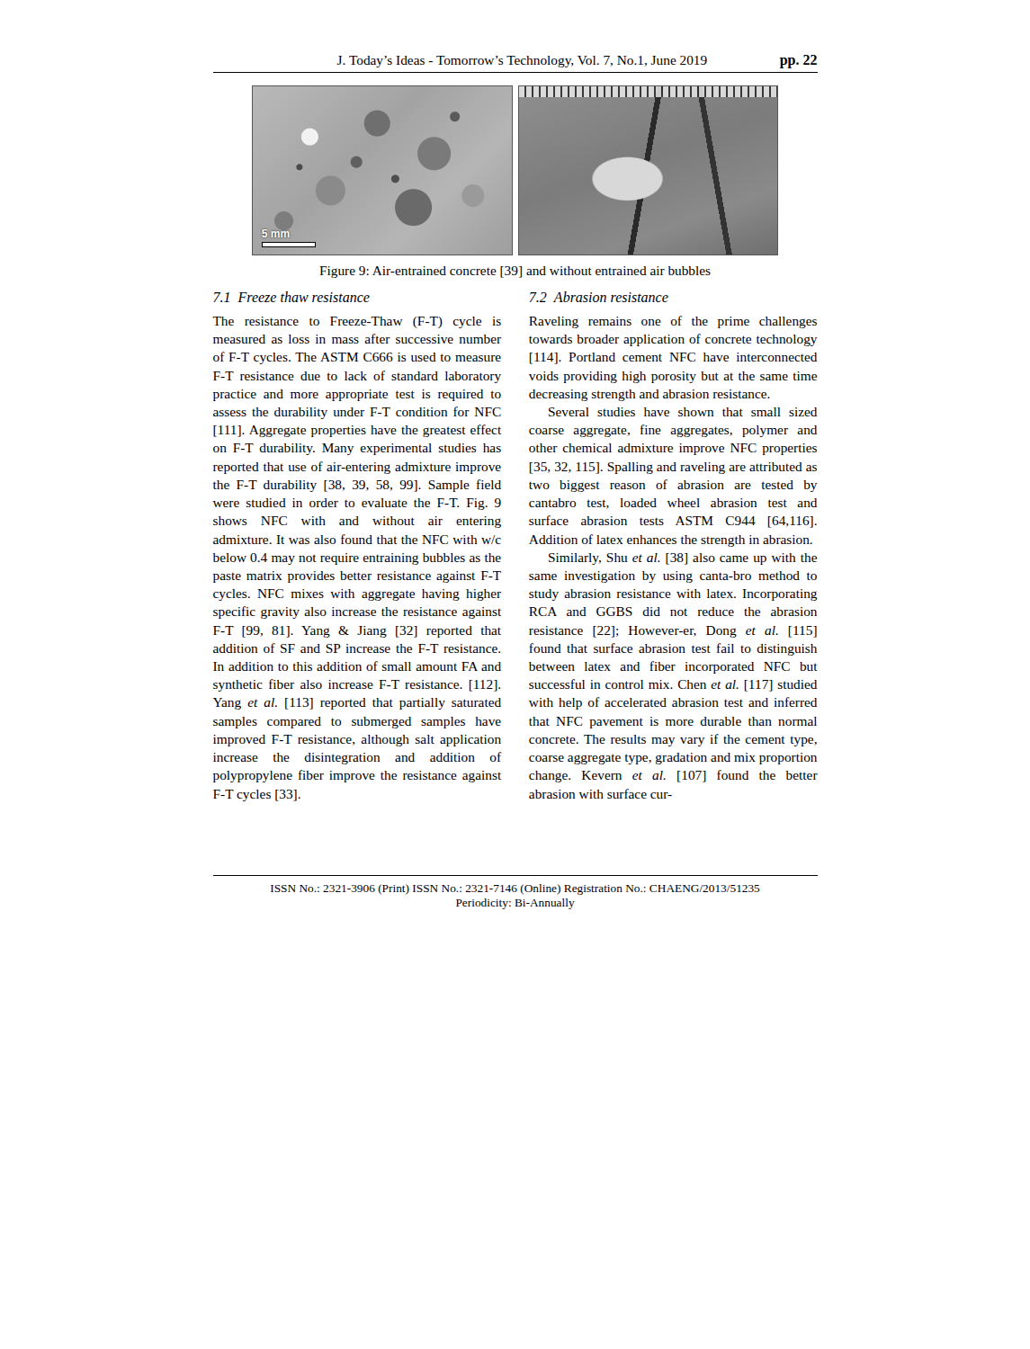J. Today’s Ideas - Tomorrow’s Technology, Vol. 7, No.1, June 2019
pp. 22
5 mm
Figure 9: Air-entrained concrete [39] and without entrained air bubbles
7.1 Freeze thaw resistance
The resistance to Freeze-Thaw (F-T) cycle is measured as loss in mass after successive number of F-T cycles. The ASTM C666 is used to measure F-T resistance due to lack of standard laboratory practice and more appropriate test is required to assess the durability under F-T condition for NFC [111]. Aggregate properties have the greatest effect on F-T durability. Many experimental studies has reported that use of air-entering admixture improve the F-T durability [38, 39, 58, 99]. Sample field were studied in order to evaluate the F-T. Fig. 9 shows NFC with and without air entering admixture. It was also found that the NFC with w/c below 0.4 may not require entraining bubbles as the paste matrix provides better resistance against F-T cycles. NFC mixes with aggregate having higher specific gravity also increase the resistance against F-T [99, 81]. Yang & Jiang [32] reported that addition of SF and SP increase the F-T resistance. In addition to this addition of small amount FA and synthetic fiber also increase F-T resistance. [112]. Yang et al. [113] reported that partially saturated samples compared to submerged samples have improved F-T resistance, although salt application increase the disintegration and addition of polypropylene fiber improve the resistance against F-T cycles [33].
7.2 Abrasion resistance
Raveling remains one of the prime challenges towards broader application of concrete technology [114]. Portland cement NFC have interconnected voids providing high porosity but at the same time decreasing strength and abrasion resistance.
Several studies have shown that small sized coarse aggregate, fine aggregates, polymer and other chemical admixture improve NFC properties [35, 32, 115]. Spalling and raveling are attributed as two biggest reason of abrasion are tested by cantabro test, loaded wheel abrasion test and surface abrasion tests ASTM C944 [64,116]. Addition of latex enhances the strength in abrasion.
Similarly, Shu et al. [38] also came up with the same investigation by using canta-bro method to study abrasion resistance with latex. Incorporating RCA and GGBS did not reduce the abrasion resistance [22]; However-er, Dong et al. [115] found that surface abrasion test fail to distinguish between latex and fiber incorporated NFC but successful in control mix. Chen et al. [117] studied with help of accelerated abrasion test and inferred that NFC pavement is more durable than normal concrete. The results may vary if the cement type, coarse aggregate type, gradation and mix proportion change. Kevern et al. [107] found the better abrasion with surface cur-
ISSN No.: 2321-3906 (Print) ISSN No.: 2321-7146 (Online) Registration No.: CHAENG/2013/51235
Periodicity: Bi-Annually